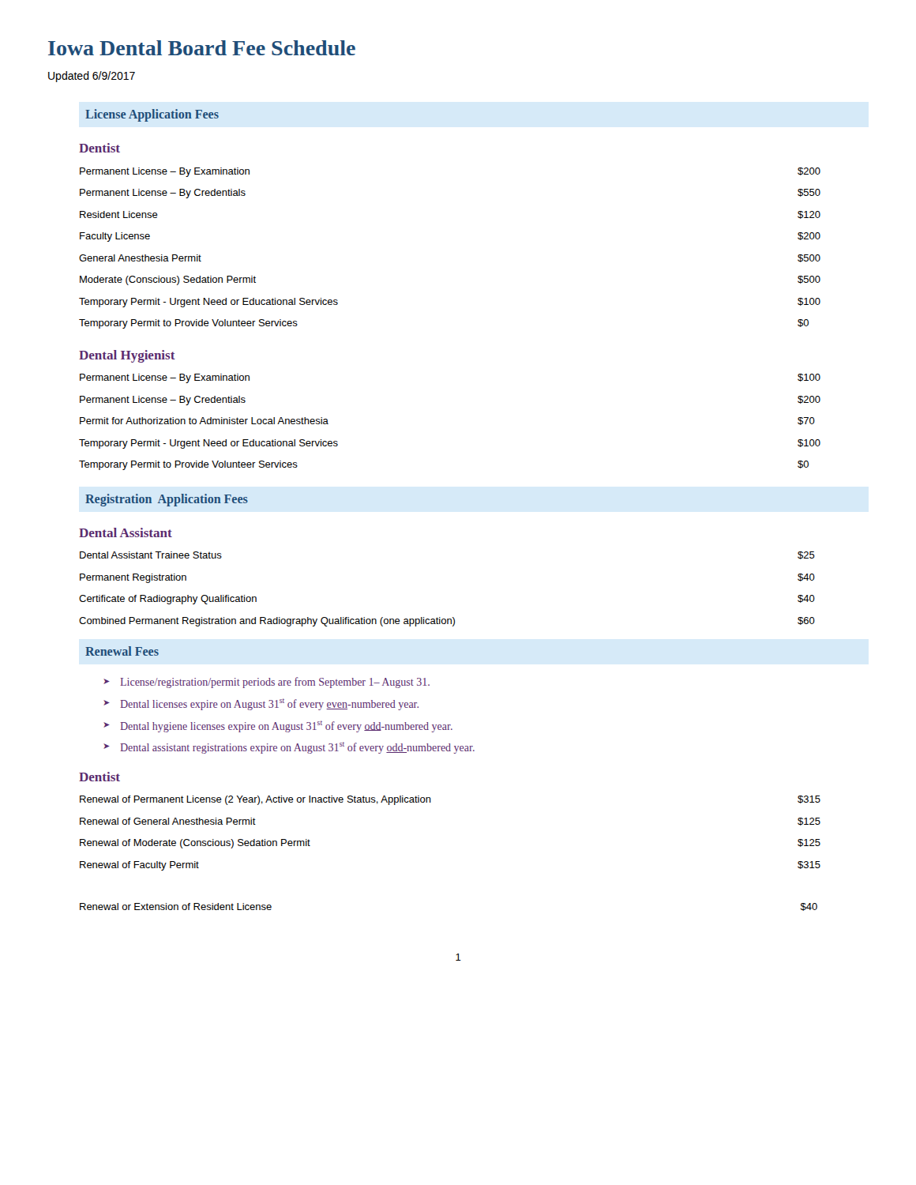Iowa Dental Board Fee Schedule
Updated 6/9/2017
License Application Fees
Dentist
| Permanent License – By Examination | $200 |
| Permanent License – By Credentials | $550 |
| Resident License | $120 |
| Faculty License | $200 |
| General Anesthesia Permit | $500 |
| Moderate (Conscious) Sedation Permit | $500 |
| Temporary Permit - Urgent Need or Educational Services | $100 |
| Temporary Permit to Provide Volunteer Services | $0 |
Dental Hygienist
| Permanent License – By Examination | $100 |
| Permanent License – By Credentials | $200 |
| Permit for Authorization to Administer Local Anesthesia | $70 |
| Temporary Permit - Urgent Need or Educational Services | $100 |
| Temporary Permit to Provide Volunteer Services | $0 |
Registration Application Fees
Dental Assistant
| Dental Assistant Trainee Status | $25 |
| Permanent Registration | $40 |
| Certificate of Radiography Qualification | $40 |
| Combined Permanent Registration and Radiography Qualification (one application) | $60 |
Renewal Fees
License/registration/permit periods are from September 1– August 31.
Dental licenses expire on August 31st of every even-numbered year.
Dental hygiene licenses expire on August 31st of every odd-numbered year.
Dental assistant registrations expire on August 31st of every odd-numbered year.
Dentist
| Renewal of Permanent License (2 Year), Active or Inactive Status, Application | $315 |
| Renewal of General Anesthesia Permit | $125 |
| Renewal of Moderate (Conscious) Sedation Permit | $125 |
| Renewal of Faculty Permit | $315 |
| Renewal or Extension of Resident License | $40 |
1